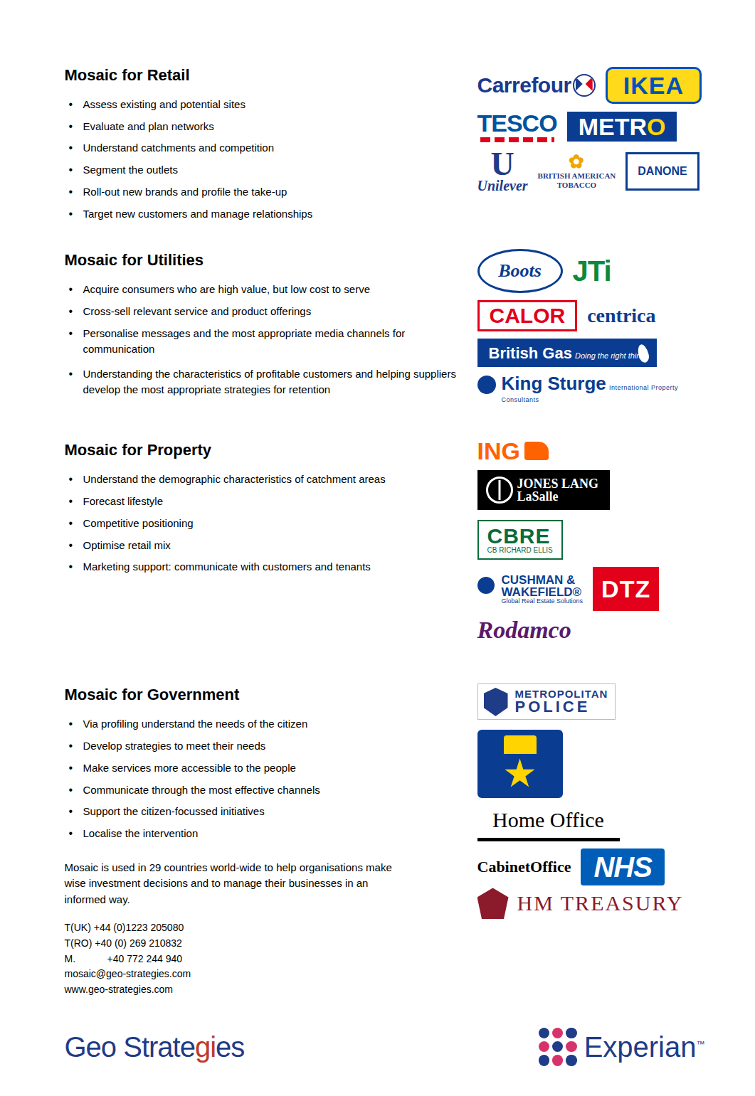Mosaic for Retail
Assess existing and potential sites
Evaluate and plan networks
Understand catchments and competition
Segment the outlets
Roll-out new brands and profile the take-up
Target new customers and manage relationships
Carrefour IKEA
TESCO METRO
UUnilever ✿BRITISH AMERICAN
TOBACCO DANONE
Mosaic for Utilities
Acquire consumers who are high value, but low cost to serve
Cross-sell relevant service and product offerings
Personalise messages and the most appropriate media channels for communication
Understanding the characteristics of profitable customers and helping suppliers develop the most appropriate strategies for retention
Boots JTi
CALOR centrica
British Gas Doing the right thing
King Sturge International Property Consultants
Mosaic for Property
Understand the demographic characteristics of catchment areas
Forecast lifestyle
Competitive positioning
Optimise retail mix
Marketing support: communicate with customers and tenants
ING
JONES LANG LaSalle CBRE CB RICHARD ELLIS
CUSHMAN & WAKEFIELD® Global Real Estate Solutions DTZ
Rodamco
Mosaic for Government
Via profiling understand the needs of the citizen
Develop strategies to meet their needs
Make services more accessible to the people
Communicate through the most effective channels
Support the citizen-focussed initiatives
Localise the intervention
Mosaic is used in 29 countries world-wide to help organisations make wise investment decisions and to manage their businesses in an informed way.
T(UK) +44 (0)1223 205080
T(RO) +40 (0) 269 210832
M.+40 772 244 940
mosaic@geo-strategies.com
www.geo-strategies.com
METROPOLITAN POLICE
Home Office
Cabinet Office NHS
HM TREASURY
Geo Strate gi es
Experian™